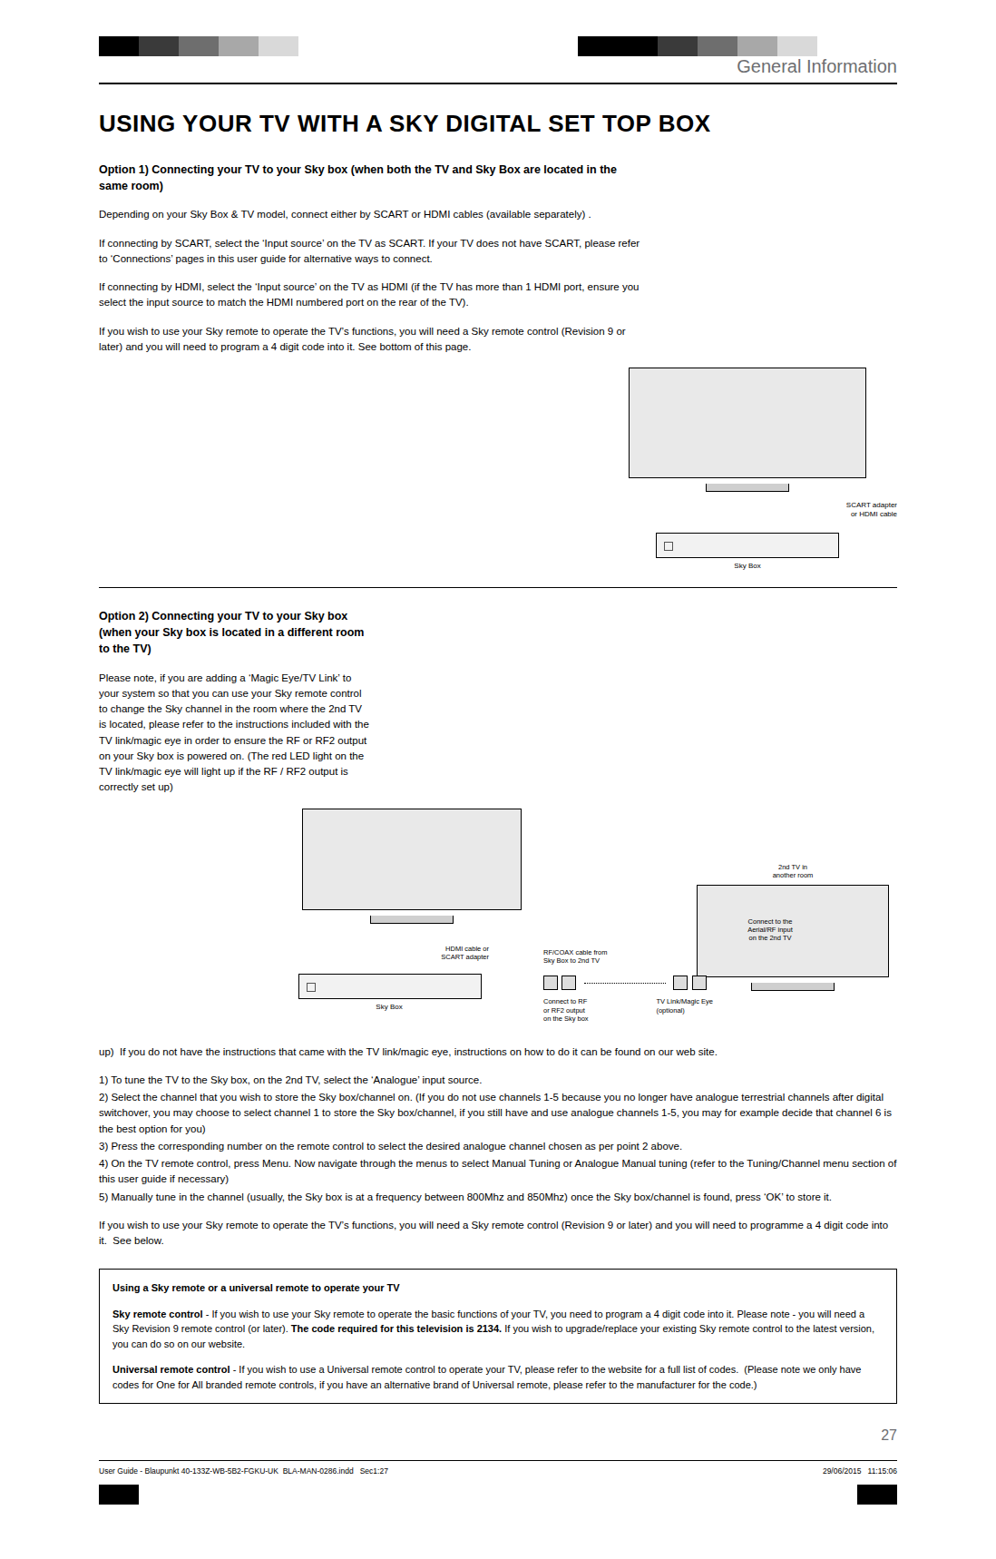General Information
USING YOUR TV WITH A SKY DIGITAL SET TOP BOX
Option 1) Connecting your TV to your Sky box (when both the TV and Sky Box are located in the same room)
Depending on your Sky Box & TV model, connect either by SCART or HDMI cables (available separately) .
If connecting by SCART, select the ‘Input source’ on the TV as SCART. If your TV does not have SCART, please refer to ‘Connections’ pages in this user guide for alternative ways to connect.
If connecting by HDMI, select the ‘Input source’ on the TV as HDMI (if the TV has more than 1 HDMI port, ensure you select the input source to match the HDMI numbered port on the rear of the TV).
If you wish to use your Sky remote to operate the TV’s functions, you will need a Sky remote control (Revision 9 or later) and you will need to program a 4 digit code into it. See bottom of this page.
SCART adapter
or HDMI cable
Sky Box
Option 2) Connecting your TV to your Sky box (when your Sky box is located in a different room to the TV)
Please note, if you are adding a ‘Magic Eye/TV Link’ to your system so that you can use your Sky remote control to change the Sky channel in the room where the 2nd TV is located, please refer to the instructions included with the TV link/magic eye in order to ensure the RF or RF2 output on your Sky box is powered on. (The red LED light on the TV link/magic eye will light up if the RF / RF2 output is correctly set up)
2nd TV in
another room
HDMI cable or
SCART adapter
Sky Box
Connect to the
Aerial/RF input
on the 2nd TV
RF/COAX cable from
Sky Box to 2nd TV
Connect to RF
or RF2 output
on the Sky box TV Link/Magic Eye
(optional)
up) If you do not have the instructions that came with the TV link/magic eye, instructions on how to do it can be found on our web site.
1) To tune the TV to the Sky box, on the 2nd TV, select the ‘Analogue’ input source.
2) Select the channel that you wish to store the Sky box/channel on. (If you do not use channels 1-5 because you no longer have analogue terrestrial channels after digital switchover, you may choose to select channel 1 to store the Sky box/channel, if you still have and use analogue channels 1-5, you may for example decide that channel 6 is the best option for you)
3) Press the corresponding number on the remote control to select the desired analogue channel chosen as per point 2 above.
4) On the TV remote control, press Menu. Now navigate through the menus to select Manual Tuning or Analogue Manual tuning (refer to the Tuning/Channel menu section of this user guide if necessary)
5) Manually tune in the channel (usually, the Sky box is at a frequency between 800Mhz and 850Mhz) once the Sky box/channel is found, press ‘OK’ to store it.
If you wish to use your Sky remote to operate the TV’s functions, you will need a Sky remote control (Revision 9 or later) and you will need to programme a 4 digit code into it. See below.
Using a Sky remote or a universal remote to operate your TV
Sky remote control - If you wish to use your Sky remote to operate the basic functions of your TV, you need to program a 4 digit code into it. Please note - you will need a Sky Revision 9 remote control (or later). The code required for this television is 2134. If you wish to upgrade/replace your existing Sky remote control to the latest version, you can do so on our website.
Universal remote control - If you wish to use a Universal remote control to operate your TV, please refer to the website for a full list of codes. (Please note we only have codes for One for All branded remote controls, if you have an alternative brand of Universal remote, please refer to the manufacturer for the code.)
27
User Guide - Blaupunkt 40-133Z-WB-5B2-FGKU-UK BLA-MAN-0286.indd Sec1:27 29/06/2015 11:15:06